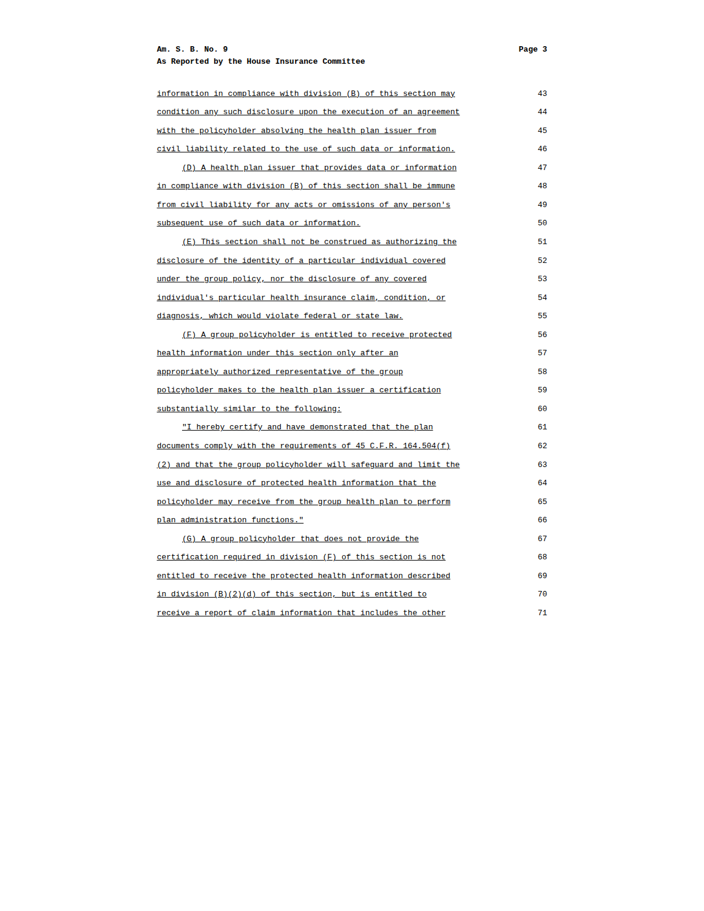Am. S. B. No. 9 As Reported by the House Insurance Committee
Page 3
| information in compliance with division (B) of this section may | 43 |
| condition any such disclosure upon the execution of an agreement | 44 |
| with the policyholder absolving the health plan issuer from | 45 |
| civil liability related to the use of such data or information. | 46 |
| (D) A health plan issuer that provides data or information | 47 |
| in compliance with division (B) of this section shall be immune | 48 |
| from civil liability for any acts or omissions of any person's | 49 |
| subsequent use of such data or information. | 50 |
| (E) This section shall not be construed as authorizing the | 51 |
| disclosure of the identity of a particular individual covered | 52 |
| under the group policy, nor the disclosure of any covered | 53 |
| individual's particular health insurance claim, condition, or | 54 |
| diagnosis, which would violate federal or state law. | 55 |
| (F) A group policyholder is entitled to receive protected | 56 |
| health information under this section only after an | 57 |
| appropriately authorized representative of the group | 58 |
| policyholder makes to the health plan issuer a certification | 59 |
| substantially similar to the following: | 60 |
| "I hereby certify and have demonstrated that the plan | 61 |
| documents comply with the requirements of 45 C.F.R. 164.504(f) | 62 |
| (2) and that the group policyholder will safeguard and limit the | 63 |
| use and disclosure of protected health information that the | 64 |
| policyholder may receive from the group health plan to perform | 65 |
| plan administration functions." | 66 |
| (G) A group policyholder that does not provide the | 67 |
| certification required in division (F) of this section is not | 68 |
| entitled to receive the protected health information described | 69 |
| in division (B)(2)(d) of this section, but is entitled to | 70 |
| receive a report of claim information that includes the other | 71 |